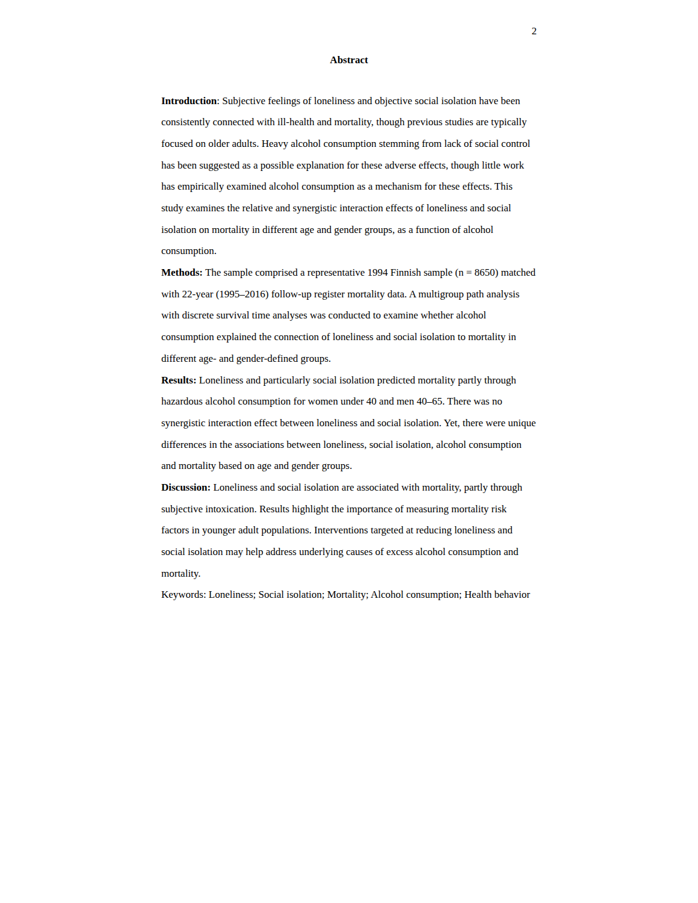2
Abstract
Introduction: Subjective feelings of loneliness and objective social isolation have been consistently connected with ill-health and mortality, though previous studies are typically focused on older adults. Heavy alcohol consumption stemming from lack of social control has been suggested as a possible explanation for these adverse effects, though little work has empirically examined alcohol consumption as a mechanism for these effects. This study examines the relative and synergistic interaction effects of loneliness and social isolation on mortality in different age and gender groups, as a function of alcohol consumption.
Methods: The sample comprised a representative 1994 Finnish sample (n = 8650) matched with 22-year (1995–2016) follow-up register mortality data. A multigroup path analysis with discrete survival time analyses was conducted to examine whether alcohol consumption explained the connection of loneliness and social isolation to mortality in different age- and gender-defined groups.
Results: Loneliness and particularly social isolation predicted mortality partly through hazardous alcohol consumption for women under 40 and men 40–65. There was no synergistic interaction effect between loneliness and social isolation. Yet, there were unique differences in the associations between loneliness, social isolation, alcohol consumption and mortality based on age and gender groups.
Discussion: Loneliness and social isolation are associated with mortality, partly through subjective intoxication. Results highlight the importance of measuring mortality risk factors in younger adult populations. Interventions targeted at reducing loneliness and social isolation may help address underlying causes of excess alcohol consumption and mortality.
Keywords: Loneliness; Social isolation; Mortality; Alcohol consumption; Health behavior